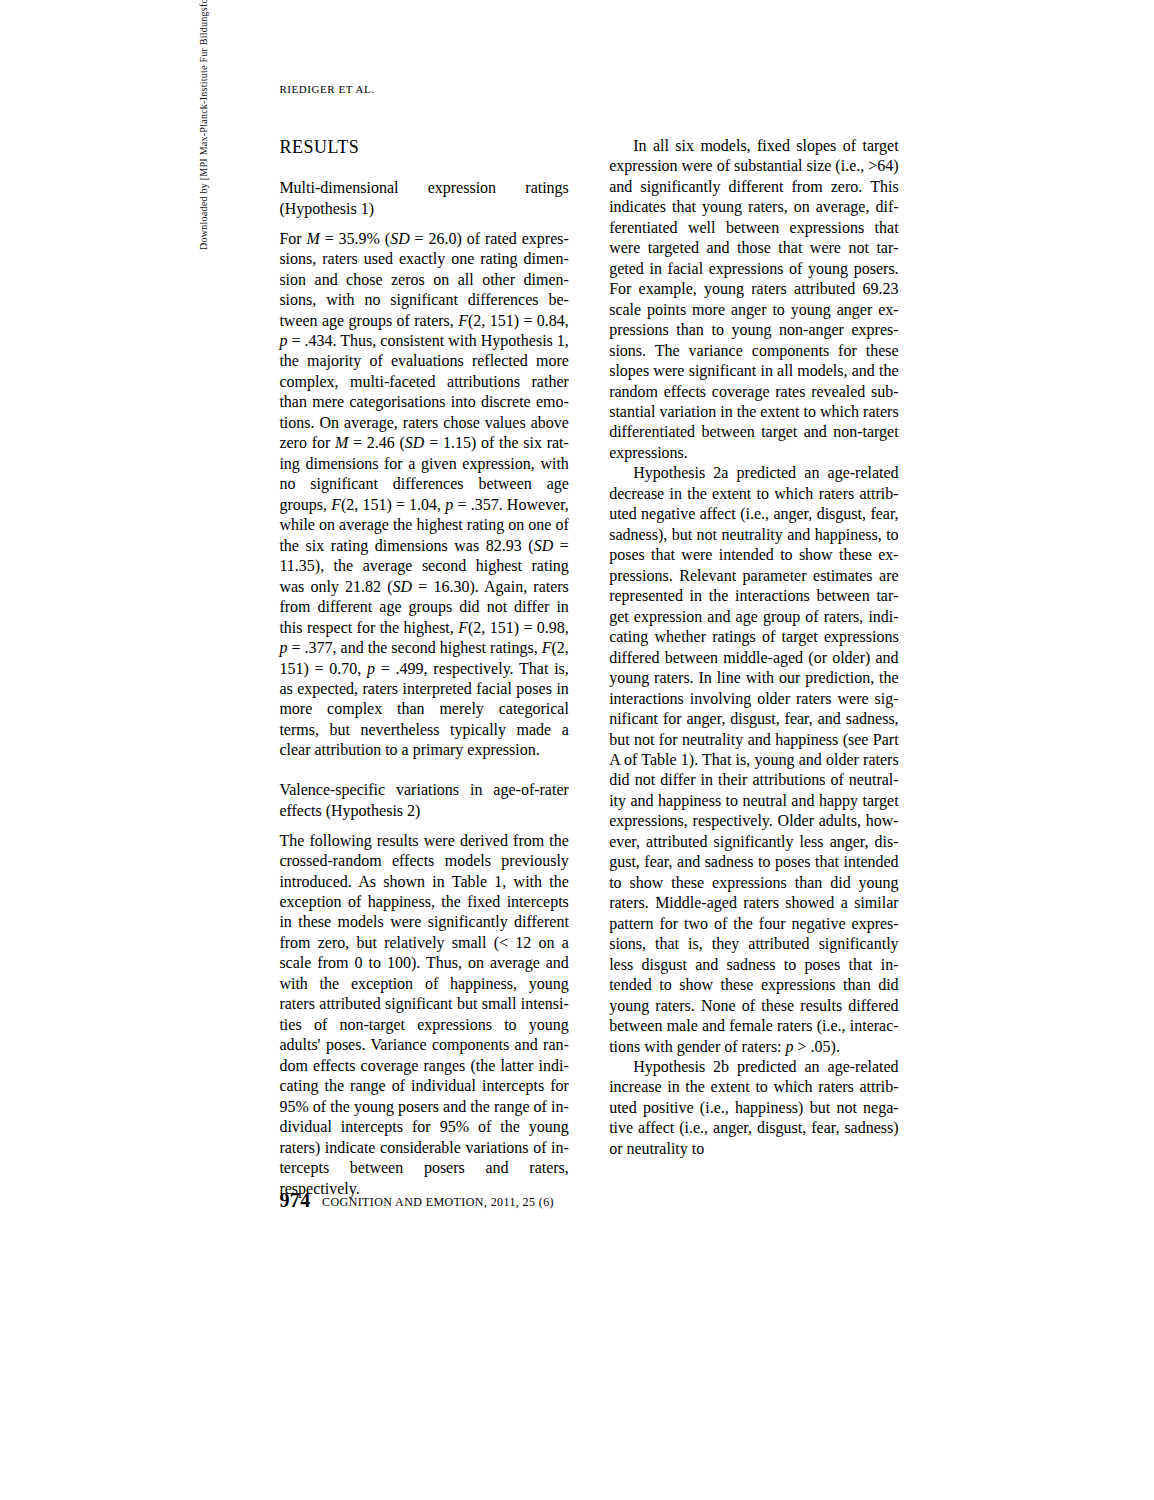Downloaded by [MPI Max-Planck-Institute Fur Bildungsforschung] at 00:18 24 January 2012
RIEDIGER ET AL.
RESULTS
Multi-dimensional expression ratings (Hypothesis 1)
For M = 35.9% (SD = 26.0) of rated expressions, raters used exactly one rating dimension and chose zeros on all other dimensions, with no significant differences between age groups of raters, F(2, 151) = 0.84, p = .434. Thus, consistent with Hypothesis 1, the majority of evaluations reflected more complex, multi-faceted attributions rather than mere categorisations into discrete emotions. On average, raters chose values above zero for M = 2.46 (SD = 1.15) of the six rating dimensions for a given expression, with no significant differences between age groups, F(2, 151) = 1.04, p = .357. However, while on average the highest rating on one of the six rating dimensions was 82.93 (SD = 11.35), the average second highest rating was only 21.82 (SD = 16.30). Again, raters from different age groups did not differ in this respect for the highest, F(2, 151) = 0.98, p = .377, and the second highest ratings, F(2, 151) = 0.70, p = .499, respectively. That is, as expected, raters interpreted facial poses in more complex than merely categorical terms, but nevertheless typically made a clear attribution to a primary expression.
Valence-specific variations in age-of-rater effects (Hypothesis 2)
The following results were derived from the crossed-random effects models previously introduced. As shown in Table 1, with the exception of happiness, the fixed intercepts in these models were significantly different from zero, but relatively small (< 12 on a scale from 0 to 100). Thus, on average and with the exception of happiness, young raters attributed significant but small intensities of non-target expressions to young adults' poses. Variance components and random effects coverage ranges (the latter indicating the range of individual intercepts for 95% of the young posers and the range of individual intercepts for 95% of the young raters) indicate considerable variations of intercepts between posers and raters, respectively.
In all six models, fixed slopes of target expression were of substantial size (i.e., >64) and significantly different from zero. This indicates that young raters, on average, differentiated well between expressions that were targeted and those that were not targeted in facial expressions of young posers. For example, young raters attributed 69.23 scale points more anger to young anger expressions than to young non-anger expressions. The variance components for these slopes were significant in all models, and the random effects coverage rates revealed substantial variation in the extent to which raters differentiated between target and non-target expressions.
Hypothesis 2a predicted an age-related decrease in the extent to which raters attributed negative affect (i.e., anger, disgust, fear, sadness), but not neutrality and happiness, to poses that were intended to show these expressions. Relevant parameter estimates are represented in the interactions between target expression and age group of raters, indicating whether ratings of target expressions differed between middle-aged (or older) and young raters. In line with our prediction, the interactions involving older raters were significant for anger, disgust, fear, and sadness, but not for neutrality and happiness (see Part A of Table 1). That is, young and older raters did not differ in their attributions of neutrality and happiness to neutral and happy target expressions, respectively. Older adults, however, attributed significantly less anger, disgust, fear, and sadness to poses that intended to show these expressions than did young raters. Middle-aged raters showed a similar pattern for two of the four negative expressions, that is, they attributed significantly less disgust and sadness to poses that intended to show these expressions than did young raters. None of these results differed between male and female raters (i.e., interactions with gender of raters: p > .05).
Hypothesis 2b predicted an age-related increase in the extent to which raters attributed positive (i.e., happiness) but not negative affect (i.e., anger, disgust, fear, sadness) or neutrality to
974 COGNITION AND EMOTION, 2011, 25 (6)